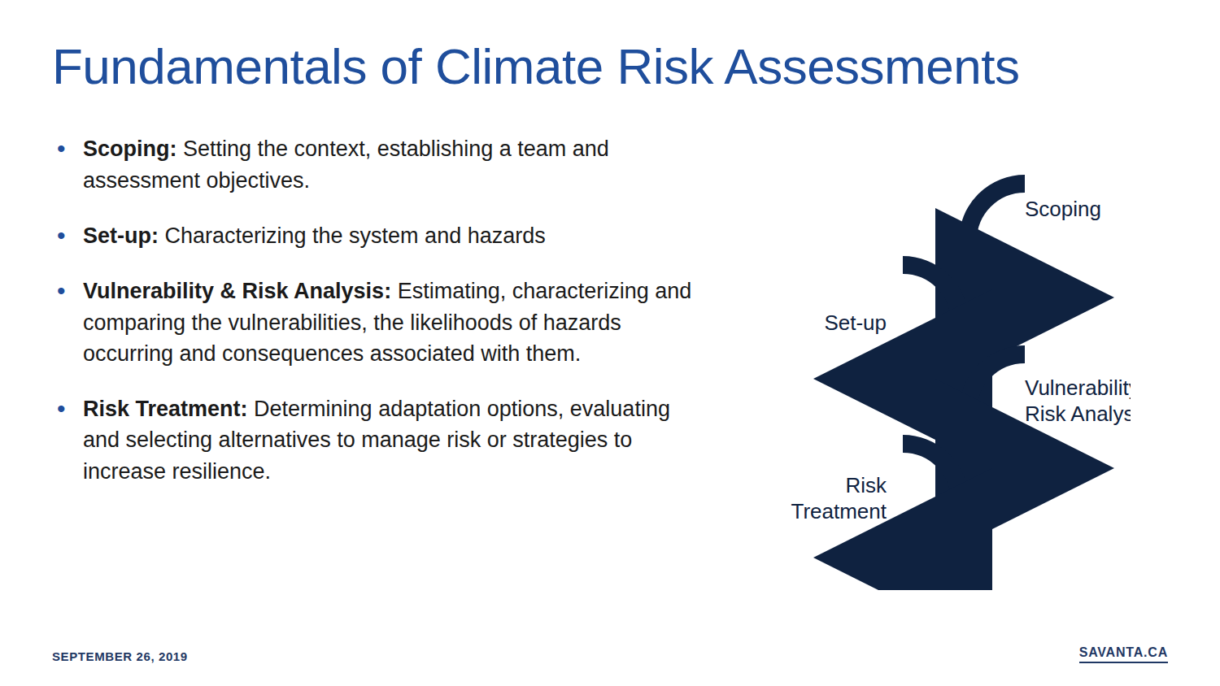Fundamentals of Climate Risk Assessments
Scoping: Setting the context, establishing a team and assessment objectives.
Set-up: Characterizing the system and hazards
Vulnerability & Risk Analysis: Estimating, characterizing and comparing the vulnerabilities, the likelihoods of hazards occurring and consequences associated with them.
Risk Treatment: Determining adaptation options, evaluating and selecting alternatives to manage risk or strategies to increase resilience.
Scoping Set-up Vulnerability & Risk Analysis Risk Treatment
September 26, 2019
SAVANTA.CA